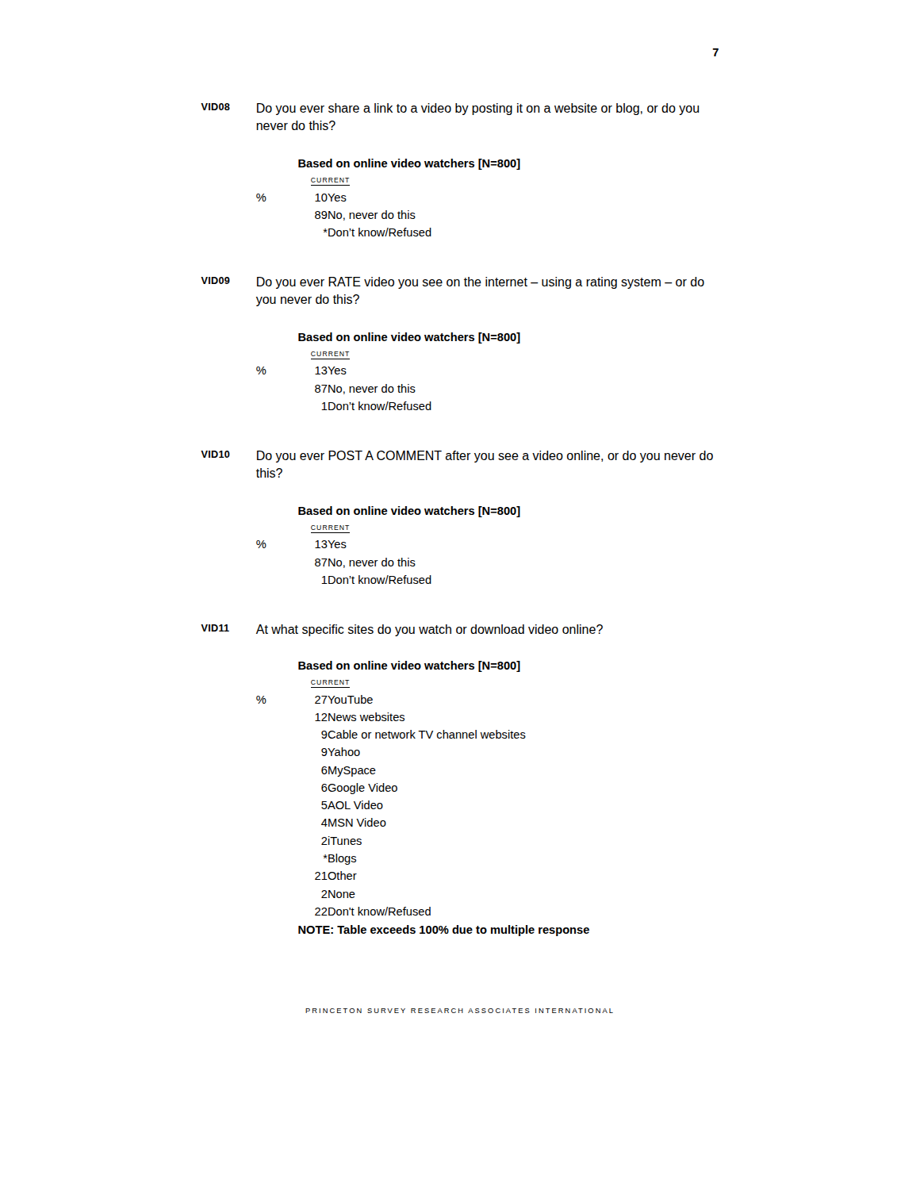7
VID08
Do you ever share a link to a video by posting it on a website or blog, or do you never do this?
Based on online video watchers [N=800]
CURRENT
| % | 10 | Yes |
| | 89 | No, never do this |
| | * | Don’t know/Refused |
VID09
Do you ever RATE video you see on the internet – using a rating system – or do you never do this?
Based on online video watchers [N=800]
CURRENT
| % | 13 | Yes |
| | 87 | No, never do this |
| | 1 | Don’t know/Refused |
VID10
Do you ever POST A COMMENT after you see a video online, or do you never do this?
Based on online video watchers [N=800]
CURRENT
| % | 13 | Yes |
| | 87 | No, never do this |
| | 1 | Don’t know/Refused |
VID11
At what specific sites do you watch or download video online?
Based on online video watchers [N=800]
CURRENT
| % | 27 | YouTube |
| | 12 | News websites |
| | 9 | Cable or network TV channel websites |
| | 9 | Yahoo |
| | 6 | MySpace |
| | 6 | Google Video |
| | 5 | AOL Video |
| | 4 | MSN Video |
| | 2 | iTunes |
| | * | Blogs |
| | 21 | Other |
| | 2 | None |
| | 22 | Don't know/Refused |
NOTE: Table exceeds 100% due to multiple response
PRINCETON SURVEY RESEARCH ASSOCIATES INTERNATIONAL